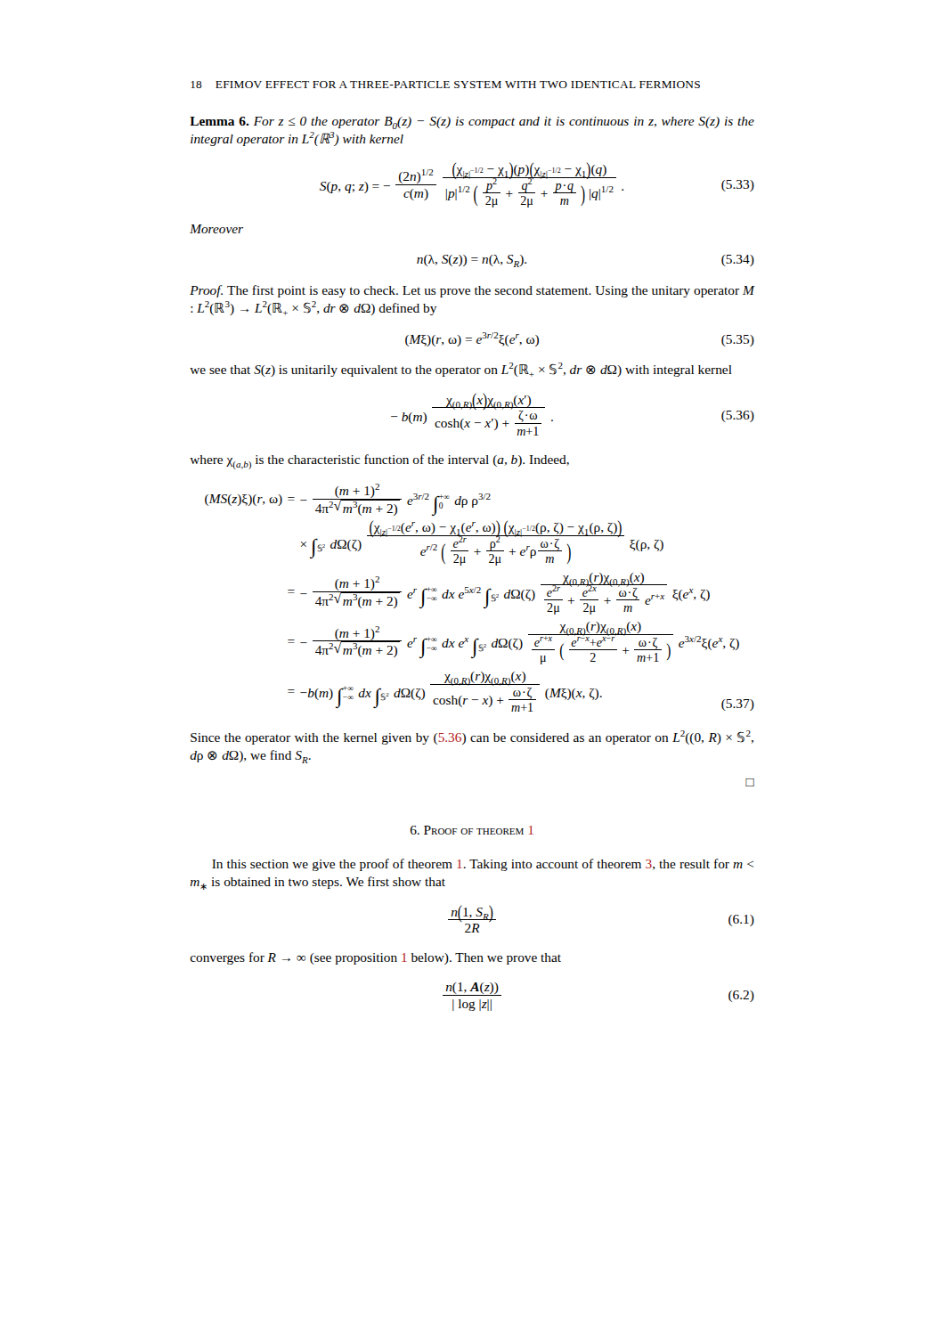18 EFIMOV EFFECT FOR A THREE-PARTICLE SYSTEM WITH TWO IDENTICAL FERMIONS
Lemma 6. For z ≤ 0 the operator B0(z) − S(z) is compact and it is continuous in z, where S(z) is the integral operator in L2(ℝ3) with kernel
S(p, q; z) = − (2n)1/2 c(m) (χ|z|−1/2 − χ1)(p)(χ|z|−1/2 − χ1)(q) |p|1/2 ( p22μ + q22μ + p·q m ) |q|1/2 .
(5.33)
Moreover
n(λ, S(z)) = n(λ, SR).
(5.34)
Proof. The first point is easy to check. Let us prove the second statement. Using the unitary operator M : L2(ℝ3) → L2(ℝ+ × 𝕊2, dr ⊗ d Ω) defined by
(Mξ)(r, ω) = e3r/2ξ(er, ω)
(5.35)
we see that S(z) is unitarily equivalent to the operator on L2(ℝ+ × 𝕊2, dr ⊗ d Ω) with integral kernel
− b(m) χ(0,R)(x) χ(0,R)(x′) cosh(x − x′) + ζ·ω m+1 .
(5.36)
where χ(a,b) is the characteristic function of the interval (a, b). Indeed,
| ( M S ( z )ξ)( r , ω) | = | − ( m + 1) 2 4π 2 m 3 ( m + 2) e 3 r /2 ∫ +∞ 0 d ρ ρ 3/2 |
| | | × ∫ 𝕊 2 d Ω(ζ) ( χ / z / −1/2 ( e r , ω) − χ 1 ( e r , ω) ) ( χ / z / −1/2 (ρ, ζ) − χ 1 (ρ, ζ) ) e r /2 ( e 2 r 2μ + ρ 2 2μ + e r ρ ω · ζ m ) ξ(ρ, ζ) |
| | = | − ( m + 1) 2 4π 2 m 3 ( m + 2) e r ∫ +∞ −∞ dx e 5 x /2 ∫ 𝕊 2 d Ω(ζ) χ (0, R ) ( r )χ (0, R ) ( x ) e 2 r 2μ + e 2 x 2μ + ω · ζ m e r + x ξ( e x , ζ) |
| | = | − ( m + 1) 2 4π 2 m 3 ( m + 2) e r ∫ +∞ −∞ dx e x ∫ 𝕊 2 d Ω(ζ) χ (0, R ) ( r )χ (0, R ) ( x ) e r + x μ ( e r − x + e x − r 2 + ω · ζ m +1 ) e 3 x /2 ξ( e x , ζ) |
| | = | − b ( m ) ∫ +∞ −∞ dx ∫ 𝕊 2 d Ω(ζ) χ (0, R ) ( r )χ (0, R ) ( x ) cosh( r − x ) + ω · ζ m +1 ( M ξ)( x , ζ). |
(5.37)
Since the operator with the kernel given by (5.36) can be considered as an operator on L2((0, R) × 𝕊2, dρ ⊗ d Ω), we find SR.
□
6. Proof of theorem 1
In this section we give the proof of theorem 1. Taking into account of theorem 3, the result for m < m∗ is obtained in two steps. We first show that
n(1, SR) 2R
(6.1)
converges for R → ∞ (see proposition 1 below). Then we prove that
n(1, A(z)) | log |z||
(6.2)